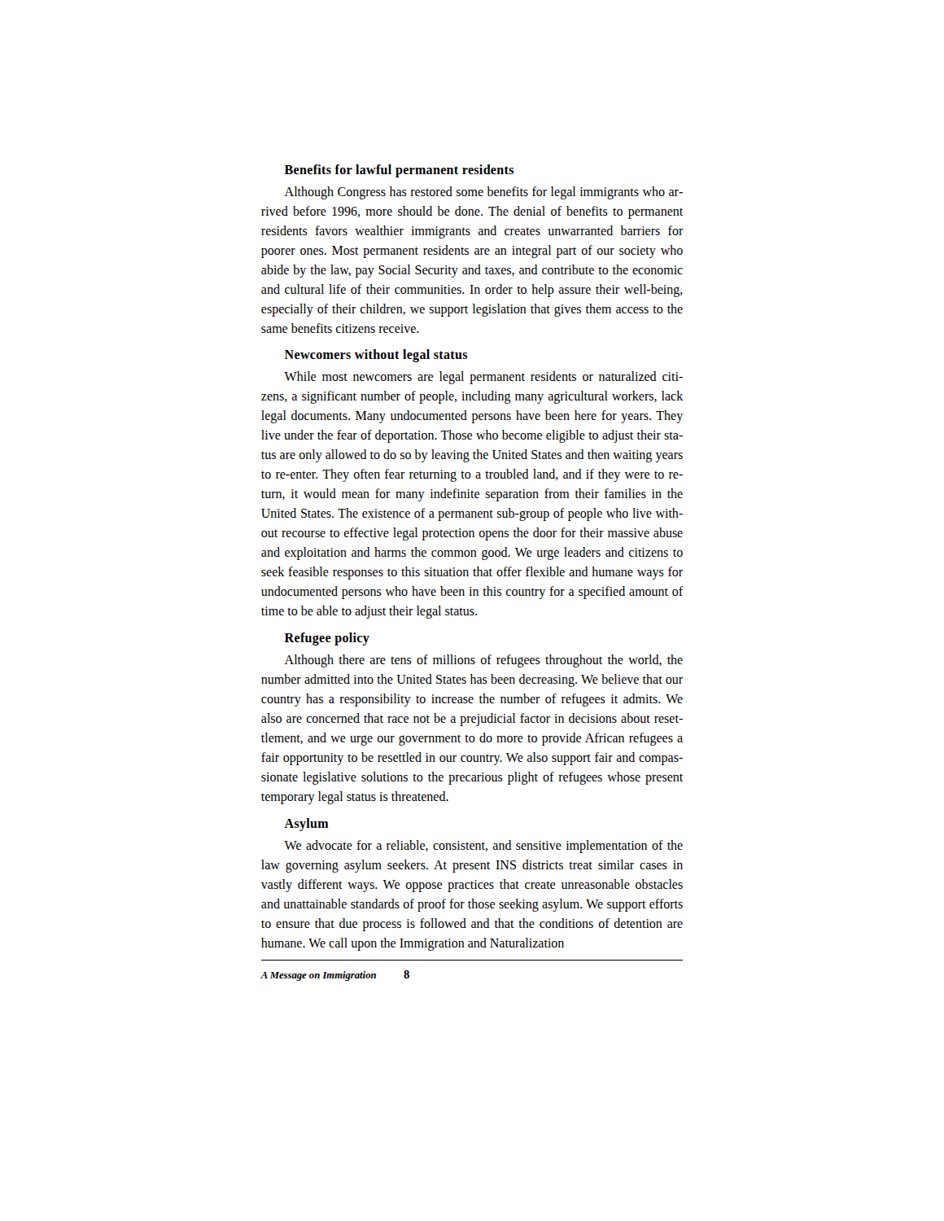Benefits for lawful permanent residents
Although Congress has restored some benefits for legal immigrants who arrived before 1996, more should be done. The denial of benefits to permanent residents favors wealthier immigrants and creates unwarranted barriers for poorer ones. Most permanent residents are an integral part of our society who abide by the law, pay Social Security and taxes, and contribute to the economic and cultural life of their communities. In order to help assure their well-being, especially of their children, we support legislation that gives them access to the same benefits citizens receive.
Newcomers without legal status
While most newcomers are legal permanent residents or naturalized citizens, a significant number of people, including many agricultural workers, lack legal documents. Many undocumented persons have been here for years. They live under the fear of deportation. Those who become eligible to adjust their status are only allowed to do so by leaving the United States and then waiting years to re-enter. They often fear returning to a troubled land, and if they were to return, it would mean for many indefinite separation from their families in the United States. The existence of a permanent sub-group of people who live without recourse to effective legal protection opens the door for their massive abuse and exploitation and harms the common good. We urge leaders and citizens to seek feasible responses to this situation that offer flexible and humane ways for undocumented persons who have been in this country for a specified amount of time to be able to adjust their legal status.
Refugee policy
Although there are tens of millions of refugees throughout the world, the number admitted into the United States has been decreasing. We believe that our country has a responsibility to increase the number of refugees it admits. We also are concerned that race not be a prejudicial factor in decisions about resettlement, and we urge our government to do more to provide African refugees a fair opportunity to be resettled in our country. We also support fair and compassionate legislative solutions to the precarious plight of refugees whose present temporary legal status is threatened.
Asylum
We advocate for a reliable, consistent, and sensitive implementation of the law governing asylum seekers. At present INS districts treat similar cases in vastly different ways. We oppose practices that create unreasonable obstacles and unattainable standards of proof for those seeking asylum. We support efforts to ensure that due process is followed and that the conditions of detention are humane. We call upon the Immigration and Naturalization
A Message on Immigration 8